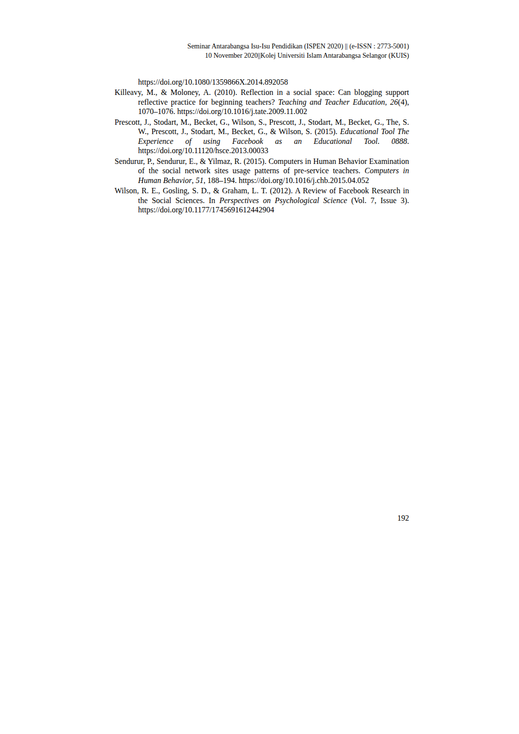Seminar Antarabangsa Isu-Isu Pendidikan (ISPEN 2020) || (e-ISSN : 2773-5001)
10 November 2020||Kolej Universiti Islam Antarabangsa Selangor (KUIS)
https://doi.org/10.1080/1359866X.2014.892058
Killeavy, M., & Moloney, A. (2010). Reflection in a social space: Can blogging support reflective practice for beginning teachers? Teaching and Teacher Education, 26(4), 1070–1076. https://doi.org/10.1016/j.tate.2009.11.002
Prescott, J., Stodart, M., Becket, G., Wilson, S., Prescott, J., Stodart, M., Becket, G., The, S. W., Prescott, J., Stodart, M., Becket, G., & Wilson, S. (2015). Educational Tool The Experience of using Facebook as an Educational Tool. 0888. https://doi.org/10.11120/hsce.2013.00033
Sendurur, P., Sendurur, E., & Yilmaz, R. (2015). Computers in Human Behavior Examination of the social network sites usage patterns of pre-service teachers. Computers in Human Behavior, 51, 188–194. https://doi.org/10.1016/j.chb.2015.04.052
Wilson, R. E., Gosling, S. D., & Graham, L. T. (2012). A Review of Facebook Research in the Social Sciences. In Perspectives on Psychological Science (Vol. 7, Issue 3). https://doi.org/10.1177/1745691612442904
192